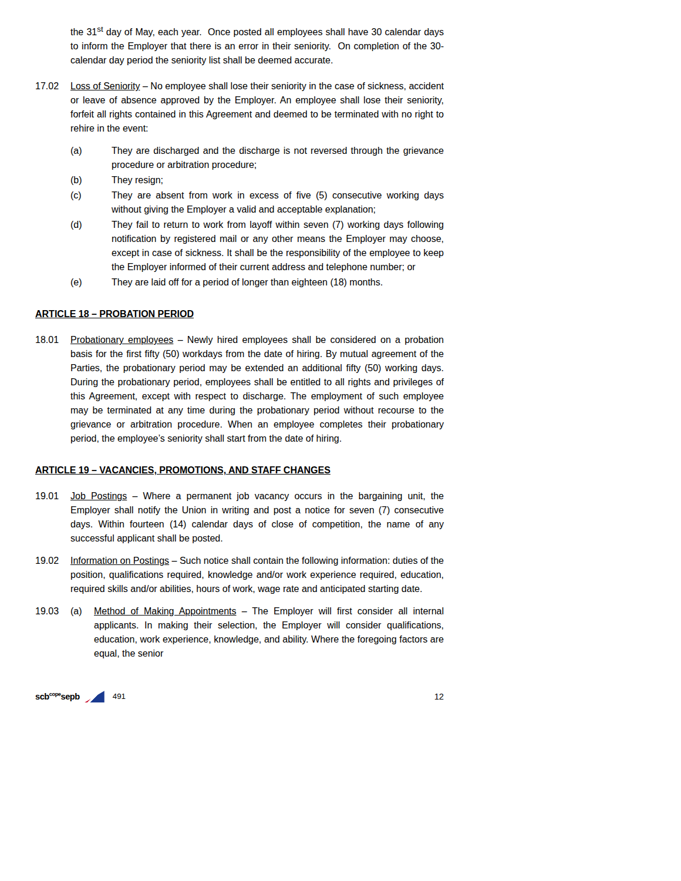the 31st day of May, each year. Once posted all employees shall have 30 calendar days to inform the Employer that there is an error in their seniority. On completion of the 30-calendar day period the seniority list shall be deemed accurate.
17.02
Loss of Seniority – No employee shall lose their seniority in the case of sickness, accident or leave of absence approved by the Employer. An employee shall lose their seniority, forfeit all rights contained in this Agreement and deemed to be terminated with no right to rehire in the event:
(a)
They are discharged and the discharge is not reversed through the grievance procedure or arbitration procedure;
(b)
They resign;
(c)
They are absent from work in excess of five (5) consecutive working days without giving the Employer a valid and acceptable explanation;
(d)
They fail to return to work from layoff within seven (7) working days following notification by registered mail or any other means the Employer may choose, except in case of sickness. It shall be the responsibility of the employee to keep the Employer informed of their current address and telephone number; or
(e)
They are laid off for a period of longer than eighteen (18) months.
ARTICLE 18 – PROBATION PERIOD
18.01
Probationary employees – Newly hired employees shall be considered on a probation basis for the first fifty (50) workdays from the date of hiring. By mutual agreement of the Parties, the probationary period may be extended an additional fifty (50) working days. During the probationary period, employees shall be entitled to all rights and privileges of this Agreement, except with respect to discharge. The employment of such employee may be terminated at any time during the probationary period without recourse to the grievance or arbitration procedure. When an employee completes their probationary period, the employee’s seniority shall start from the date of hiring.
ARTICLE 19 – VACANCIES, PROMOTIONS, AND STAFF CHANGES
19.01
Job Postings – Where a permanent job vacancy occurs in the bargaining unit, the Employer shall notify the Union in writing and post a notice for seven (7) consecutive days. Within fourteen (14) calendar days of close of competition, the name of any successful applicant shall be posted.
19.02
Information on Postings – Such notice shall contain the following information: duties of the position, qualifications required, knowledge and/or work experience required, education, required skills and/or abilities, hours of work, wage rate and anticipated starting date.
19.03
(a)
Method of Making Appointments – The Employer will first consider all internal applicants. In making their selection, the Employer will consider qualifications, education, work experience, knowledge, and ability. Where the foregoing factors are equal, the senior
scbcopesepb 491
12